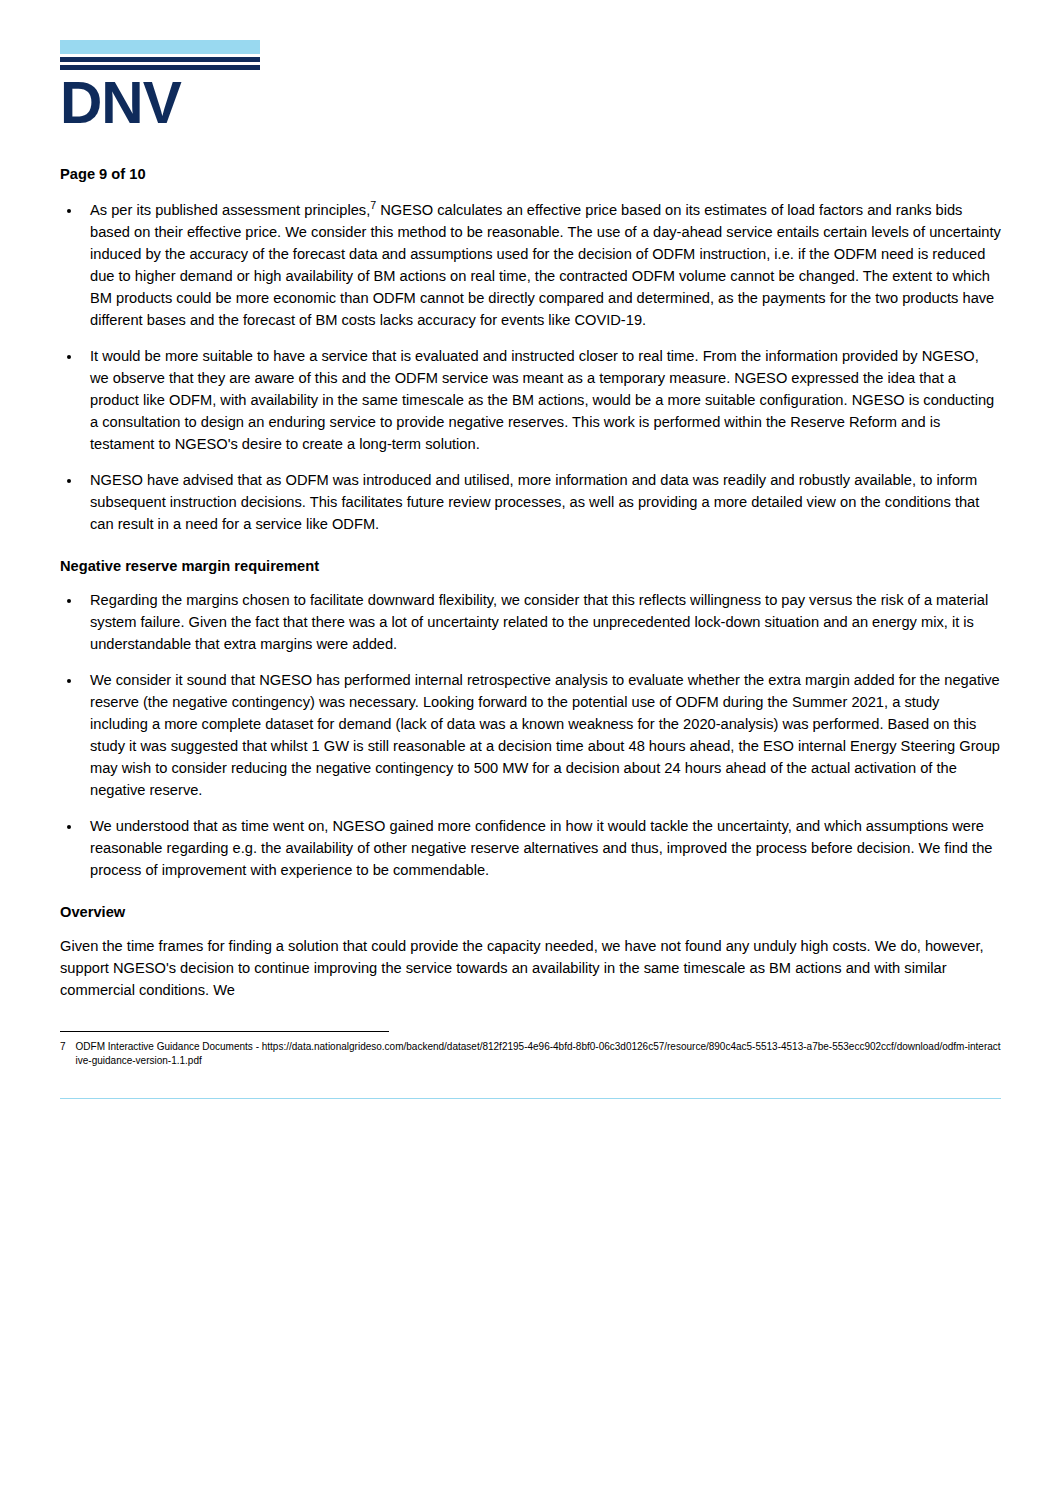DNV
Page 9 of 10
As per its published assessment principles,7 NGESO calculates an effective price based on its estimates of load factors and ranks bids based on their effective price. We consider this method to be reasonable. The use of a day-ahead service entails certain levels of uncertainty induced by the accuracy of the forecast data and assumptions used for the decision of ODFM instruction, i.e. if the ODFM need is reduced due to higher demand or high availability of BM actions on real time, the contracted ODFM volume cannot be changed. The extent to which BM products could be more economic than ODFM cannot be directly compared and determined, as the payments for the two products have different bases and the forecast of BM costs lacks accuracy for events like COVID-19.
It would be more suitable to have a service that is evaluated and instructed closer to real time. From the information provided by NGESO, we observe that they are aware of this and the ODFM service was meant as a temporary measure. NGESO expressed the idea that a product like ODFM, with availability in the same timescale as the BM actions, would be a more suitable configuration. NGESO is conducting a consultation to design an enduring service to provide negative reserves. This work is performed within the Reserve Reform and is testament to NGESO's desire to create a long-term solution.
NGESO have advised that as ODFM was introduced and utilised, more information and data was readily and robustly available, to inform subsequent instruction decisions. This facilitates future review processes, as well as providing a more detailed view on the conditions that can result in a need for a service like ODFM.
Negative reserve margin requirement
Regarding the margins chosen to facilitate downward flexibility, we consider that this reflects willingness to pay versus the risk of a material system failure. Given the fact that there was a lot of uncertainty related to the unprecedented lock-down situation and an energy mix, it is understandable that extra margins were added.
We consider it sound that NGESO has performed internal retrospective analysis to evaluate whether the extra margin added for the negative reserve (the negative contingency) was necessary. Looking forward to the potential use of ODFM during the Summer 2021, a study including a more complete dataset for demand (lack of data was a known weakness for the 2020-analysis) was performed. Based on this study it was suggested that whilst 1 GW is still reasonable at a decision time about 48 hours ahead, the ESO internal Energy Steering Group may wish to consider reducing the negative contingency to 500 MW for a decision about 24 hours ahead of the actual activation of the negative reserve.
We understood that as time went on, NGESO gained more confidence in how it would tackle the uncertainty, and which assumptions were reasonable regarding e.g. the availability of other negative reserve alternatives and thus, improved the process before decision. We find the process of improvement with experience to be commendable.
Overview
Given the time frames for finding a solution that could provide the capacity needed, we have not found any unduly high costs. We do, however, support NGESO's decision to continue improving the service towards an availability in the same timescale as BM actions and with similar commercial conditions. We
7
ODFM Interactive Guidance Documents - https://data.nationalgrideso.com/backend/dataset/812f2195-4e96-4bfd-8bf0-06c3d0126c57/resource/890c4ac5-5513-4513-a7be-553ecc902ccf/download/odfm-interactive-guidance-version-1.1.pdf